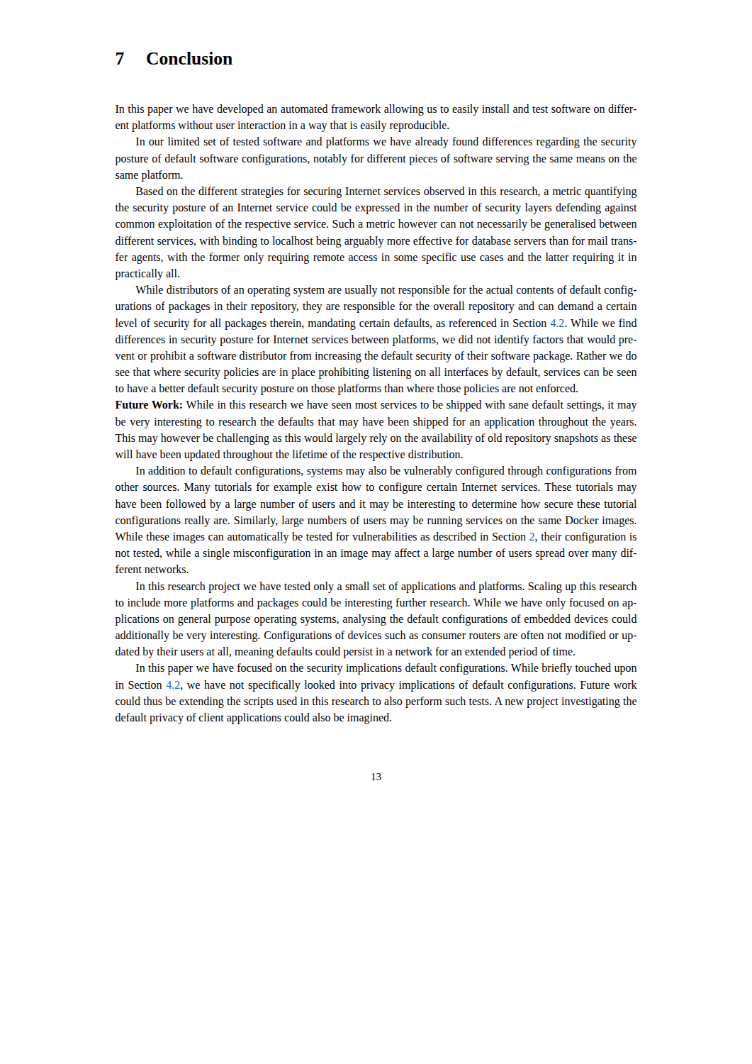7 Conclusion
In this paper we have developed an automated framework allowing us to easily install and test software on different platforms without user interaction in a way that is easily reproducible.
In our limited set of tested software and platforms we have already found differences regarding the security posture of default software configurations, notably for different pieces of software serving the same means on the same platform.
Based on the different strategies for securing Internet services observed in this research, a metric quantifying the security posture of an Internet service could be expressed in the number of security layers defending against common exploitation of the respective service. Such a metric however can not necessarily be generalised between different services, with binding to localhost being arguably more effective for database servers than for mail transfer agents, with the former only requiring remote access in some specific use cases and the latter requiring it in practically all.
While distributors of an operating system are usually not responsible for the actual contents of default configurations of packages in their repository, they are responsible for the overall repository and can demand a certain level of security for all packages therein, mandating certain defaults, as referenced in Section 4.2. While we find differences in security posture for Internet services between platforms, we did not identify factors that would prevent or prohibit a software distributor from increasing the default security of their software package. Rather we do see that where security policies are in place prohibiting listening on all interfaces by default, services can be seen to have a better default security posture on those platforms than where those policies are not enforced.
Future Work: While in this research we have seen most services to be shipped with sane default settings, it may be very interesting to research the defaults that may have been shipped for an application throughout the years. This may however be challenging as this would largely rely on the availability of old repository snapshots as these will have been updated throughout the lifetime of the respective distribution.
In addition to default configurations, systems may also be vulnerably configured through configurations from other sources. Many tutorials for example exist how to configure certain Internet services. These tutorials may have been followed by a large number of users and it may be interesting to determine how secure these tutorial configurations really are. Similarly, large numbers of users may be running services on the same Docker images. While these images can automatically be tested for vulnerabilities as described in Section 2, their configuration is not tested, while a single misconfiguration in an image may affect a large number of users spread over many different networks.
In this research project we have tested only a small set of applications and platforms. Scaling up this research to include more platforms and packages could be interesting further research. While we have only focused on applications on general purpose operating systems, analysing the default configurations of embedded devices could additionally be very interesting. Configurations of devices such as consumer routers are often not modified or updated by their users at all, meaning defaults could persist in a network for an extended period of time.
In this paper we have focused on the security implications default configurations. While briefly touched upon in Section 4.2, we have not specifically looked into privacy implications of default configurations. Future work could thus be extending the scripts used in this research to also perform such tests. A new project investigating the default privacy of client applications could also be imagined.
13